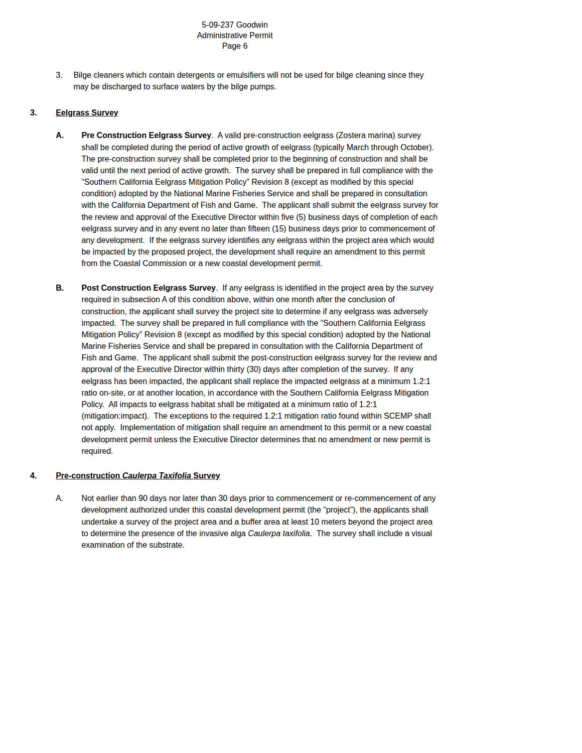5-09-237 Goodwin
Administrative Permit
Page 6
3.
Bilge cleaners which contain detergents or emulsifiers will not be used for bilge cleaning since they may be discharged to surface waters by the bilge pumps.
3.
Eelgrass Survey
A.
Pre Construction Eelgrass Survey. A valid pre-construction eelgrass (Zostera marina) survey shall be completed during the period of active growth of eelgrass (typically March through October). The pre-construction survey shall be completed prior to the beginning of construction and shall be valid until the next period of active growth. The survey shall be prepared in full compliance with the “Southern California Eelgrass Mitigation Policy” Revision 8 (except as modified by this special condition) adopted by the National Marine Fisheries Service and shall be prepared in consultation with the California Department of Fish and Game. The applicant shall submit the eelgrass survey for the review and approval of the Executive Director within five (5) business days of completion of each eelgrass survey and in any event no later than fifteen (15) business days prior to commencement of any development. If the eelgrass survey identifies any eelgrass within the project area which would be impacted by the proposed project, the development shall require an amendment to this permit from the Coastal Commission or a new coastal development permit.
B.
Post Construction Eelgrass Survey. If any eelgrass is identified in the project area by the survey required in subsection A of this condition above, within one month after the conclusion of construction, the applicant shall survey the project site to determine if any eelgrass was adversely impacted. The survey shall be prepared in full compliance with the “Southern California Eelgrass Mitigation Policy” Revision 8 (except as modified by this special condition) adopted by the National Marine Fisheries Service and shall be prepared in consultation with the California Department of Fish and Game. The applicant shall submit the post-construction eelgrass survey for the review and approval of the Executive Director within thirty (30) days after completion of the survey. If any eelgrass has been impacted, the applicant shall replace the impacted eelgrass at a minimum 1.2:1 ratio on-site, or at another location, in accordance with the Southern California Eelgrass Mitigation Policy. All impacts to eelgrass habitat shall be mitigated at a minimum ratio of 1.2:1 (mitigation:impact). The exceptions to the required 1.2:1 mitigation ratio found within SCEMP shall not apply. Implementation of mitigation shall require an amendment to this permit or a new coastal development permit unless the Executive Director determines that no amendment or new permit is required.
4.
Pre-construction Caulerpa Taxifolia Survey
A.
Not earlier than 90 days nor later than 30 days prior to commencement or re-commencement of any development authorized under this coastal development permit (the “project”), the applicants shall undertake a survey of the project area and a buffer area at least 10 meters beyond the project area to determine the presence of the invasive alga Caulerpa taxifolia. The survey shall include a visual examination of the substrate.